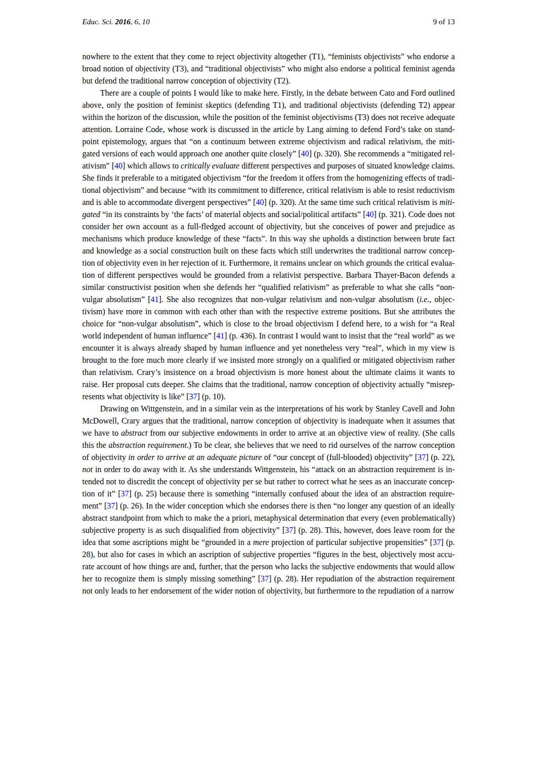Educ. Sci. 2016, 6, 10 9 of 13
nowhere to the extent that they come to reject objectivity altogether (T1), “feminists objectivists” who endorse a broad notion of objectivity (T3), and “traditional objectivists” who might also endorse a political feminist agenda but defend the traditional narrow conception of objectivity (T2).
There are a couple of points I would like to make here. Firstly, in the debate between Cato and Ford outlined above, only the position of feminist skeptics (defending T1), and traditional objectivists (defending T2) appear within the horizon of the discussion, while the position of the feminist objectivisms (T3) does not receive adequate attention. Lorraine Code, whose work is discussed in the article by Lang aiming to defend Ford’s take on standpoint epistemology, argues that “on a continuum between extreme objectivism and radical relativism, the mitigated versions of each would approach one another quite closely” [40] (p. 320). She recommends a “mitigated relativism” [40] which allows to critically evaluate different perspectives and purposes of situated knowledge claims. She finds it preferable to a mitigated objectivism “for the freedom it offers from the homogenizing effects of traditional objectivism” and because “with its commitment to difference, critical relativism is able to resist reductivism and is able to accommodate divergent perspectives” [40] (p. 320). At the same time such critical relativism is mitigated “in its constraints by ‘the facts’ of material objects and social/political artifacts” [40] (p. 321). Code does not consider her own account as a full-fledged account of objectivity, but she conceives of power and prejudice as mechanisms which produce knowledge of these “facts”. In this way she upholds a distinction between brute fact and knowledge as a social construction built on these facts which still underwrites the traditional narrow conception of objectivity even in her rejection of it. Furthermore, it remains unclear on which grounds the critical evaluation of different perspectives would be grounded from a relativist perspective. Barbara Thayer-Bacon defends a similar constructivist position when she defends her “qualified relativism” as preferable to what she calls “non-vulgar absolutism” [41]. She also recognizes that non-vulgar relativism and non-vulgar absolutism (i.e., objectivism) have more in common with each other than with the respective extreme positions. But she attributes the choice for “non-vulgar absolutism”, which is close to the broad objectivism I defend here, to a wish for “a Real world independent of human influence” [41] (p. 436). In contrast I would want to insist that the “real world” as we encounter it is always already shaped by human influence and yet nonetheless very “real”, which in my view is brought to the fore much more clearly if we insisted more strongly on a qualified or mitigated objectivism rather than relativism. Crary’s insistence on a broad objectivism is more honest about the ultimate claims it wants to raise. Her proposal cuts deeper. She claims that the traditional, narrow conception of objectivity actually “misrepresents what objectivity is like” [37] (p. 10).
Drawing on Wittgenstein, and in a similar vein as the interpretations of his work by Stanley Cavell and John McDowell, Crary argues that the traditional, narrow conception of objectivity is inadequate when it assumes that we have to abstract from our subjective endowments in order to arrive at an objective view of reality. (She calls this the abstraction requirement.) To be clear, she believes that we need to rid ourselves of the narrow conception of objectivity in order to arrive at an adequate picture of “our concept of (full-blooded) objectivity” [37] (p. 22), not in order to do away with it. As she understands Wittgenstein, his “attack on an abstraction requirement is intended not to discredit the concept of objectivity per se but rather to correct what he sees as an inaccurate conception of it” [37] (p. 25) because there is something “internally confused about the idea of an abstraction requirement” [37] (p. 26). In the wider conception which she endorses there is then “no longer any question of an ideally abstract standpoint from which to make the a priori, metaphysical determination that every (even problematically) subjective property is as such disqualified from objectivity” [37] (p. 28). This, however, does leave room for the idea that some ascriptions might be “grounded in a mere projection of particular subjective propensities” [37] (p. 28), but also for cases in which an ascription of subjective properties “figures in the best, objectively most accurate account of how things are and, further, that the person who lacks the subjective endowments that would allow her to recognize them is simply missing something” [37] (p. 28). Her repudiation of the abstraction requirement not only leads to her endorsement of the wider notion of objectivity, but furthermore to the repudiation of a narrow